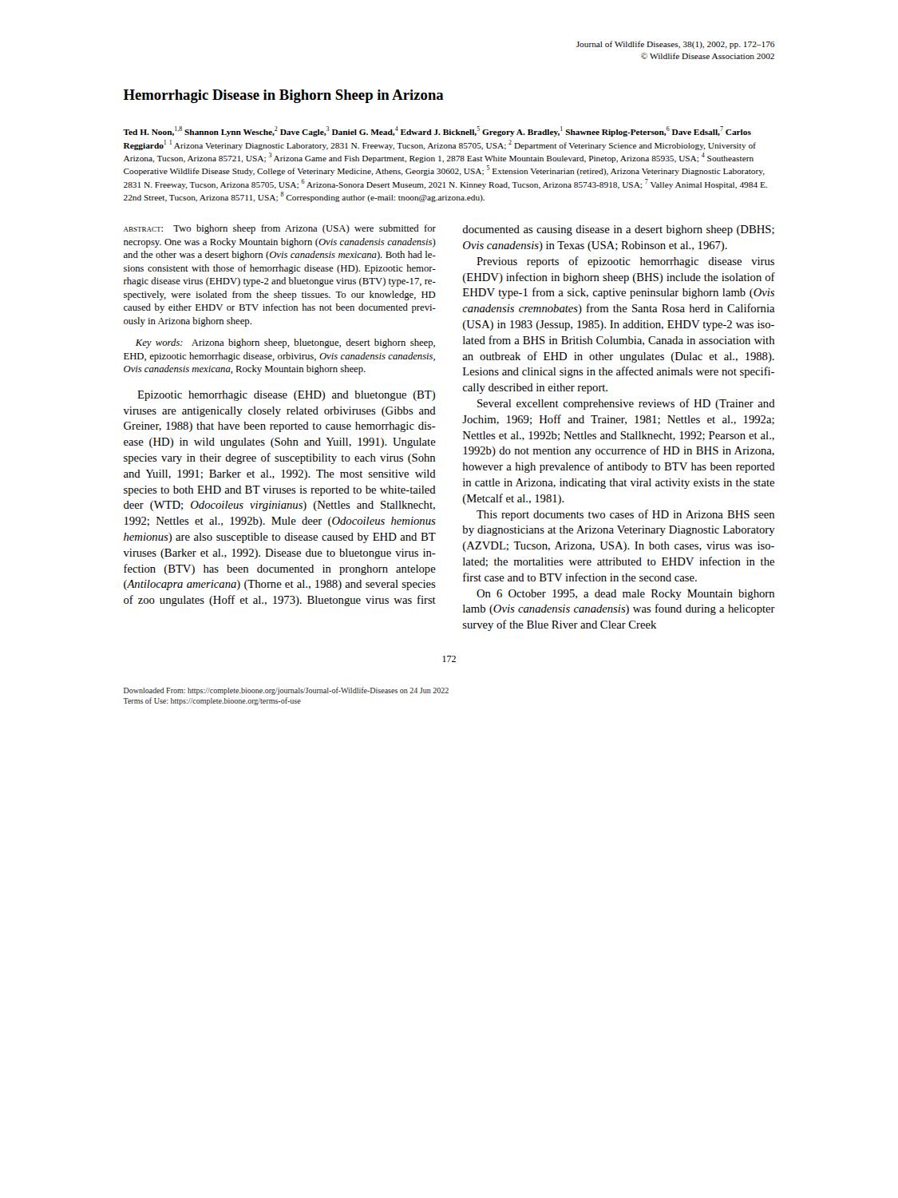Journal of Wildlife Diseases, 38(1), 2002, pp. 172–176
© Wildlife Disease Association 2002
Hemorrhagic Disease in Bighorn Sheep in Arizona
Ted H. Noon,1,8 Shannon Lynn Wesche,2 Dave Cagle,3 Daniel G. Mead,4 Edward J. Bicknell,5 Gregory A. Bradley,1 Shawnee Riplog-Peterson,6 Dave Edsall,7 Carlos Reggiardo1 1 Arizona Veterinary Diagnostic Laboratory, 2831 N. Freeway, Tucson, Arizona 85705, USA; 2 Department of Veterinary Science and Microbiology, University of Arizona, Tucson, Arizona 85721, USA; 3 Arizona Game and Fish Department, Region 1, 2878 East White Mountain Boulevard, Pinetop, Arizona 85935, USA; 4 Southeastern Cooperative Wildlife Disease Study, College of Veterinary Medicine, Athens, Georgia 30602, USA; 5 Extension Veterinarian (retired), Arizona Veterinary Diagnostic Laboratory, 2831 N. Freeway, Tucson, Arizona 85705, USA; 6 Arizona-Sonora Desert Museum, 2021 N. Kinney Road, Tucson, Arizona 85743-8918, USA; 7 Valley Animal Hospital, 4984 E. 22nd Street, Tucson, Arizona 85711, USA; 8 Corresponding author (e-mail: tnoon@ag.arizona.edu).
ABSTRACT: Two bighorn sheep from Arizona (USA) were submitted for necropsy. One was a Rocky Mountain bighorn (Ovis canadensis canadensis) and the other was a desert bighorn (Ovis canadensis mexicana). Both had lesions consistent with those of hemorrhagic disease (HD). Epizootic hemorrhagic disease virus (EHDV) type-2 and bluetongue virus (BTV) type-17, respectively, were isolated from the sheep tissues. To our knowledge, HD caused by either EHDV or BTV infection has not been documented previously in Arizona bighorn sheep.
Key words: Arizona bighorn sheep, bluetongue, desert bighorn sheep, EHD, epizootic hemorrhagic disease, orbivirus, Ovis canadensis canadensis, Ovis canadensis mexicana, Rocky Mountain bighorn sheep.
Epizootic hemorrhagic disease (EHD) and bluetongue (BT) viruses are antigenically closely related orbiviruses (Gibbs and Greiner, 1988) that have been reported to cause hemorrhagic disease (HD) in wild ungulates (Sohn and Yuill, 1991). Ungulate species vary in their degree of susceptibility to each virus (Sohn and Yuill, 1991; Barker et al., 1992). The most sensitive wild species to both EHD and BT viruses is reported to be white-tailed deer (WTD; Odocoileus virginianus) (Nettles and Stallknecht, 1992; Nettles et al., 1992b). Mule deer (Odocoileus hemionus hemionus) are also susceptible to disease caused by EHD and BT viruses (Barker et al., 1992). Disease due to bluetongue virus infection (BTV) has been documented in pronghorn antelope (Antilocapra americana) (Thorne et al., 1988) and several species of zoo ungulates (Hoff et al., 1973). Bluetongue virus was first documented as causing disease in a desert bighorn sheep (DBHS; Ovis canadensis) in Texas (USA; Robinson et al., 1967).
Previous reports of epizootic hemorrhagic disease virus (EHDV) infection in bighorn sheep (BHS) include the isolation of EHDV type-1 from a sick, captive peninsular bighorn lamb (Ovis canadensis cremnobates) from the Santa Rosa herd in California (USA) in 1983 (Jessup, 1985). In addition, EHDV type-2 was isolated from a BHS in British Columbia, Canada in association with an outbreak of EHD in other ungulates (Dulac et al., 1988). Lesions and clinical signs in the affected animals were not specifically described in either report.
Several excellent comprehensive reviews of HD (Trainer and Jochim, 1969; Hoff and Trainer, 1981; Nettles et al., 1992a; Nettles et al., 1992b; Nettles and Stallknecht, 1992; Pearson et al., 1992b) do not mention any occurrence of HD in BHS in Arizona, however a high prevalence of antibody to BTV has been reported in cattle in Arizona, indicating that viral activity exists in the state (Metcalf et al., 1981).
This report documents two cases of HD in Arizona BHS seen by diagnosticians at the Arizona Veterinary Diagnostic Laboratory (AZVDL; Tucson, Arizona, USA). In both cases, virus was isolated; the mortalities were attributed to EHDV infection in the first case and to BTV infection in the second case.
On 6 October 1995, a dead male Rocky Mountain bighorn lamb (Ovis canadensis canadensis) was found during a helicopter survey of the Blue River and Clear Creek
172
Downloaded From: https://complete.bioone.org/journals/Journal-of-Wildlife-Diseases on 24 Jun 2022
Terms of Use: https://complete.bioone.org/terms-of-use